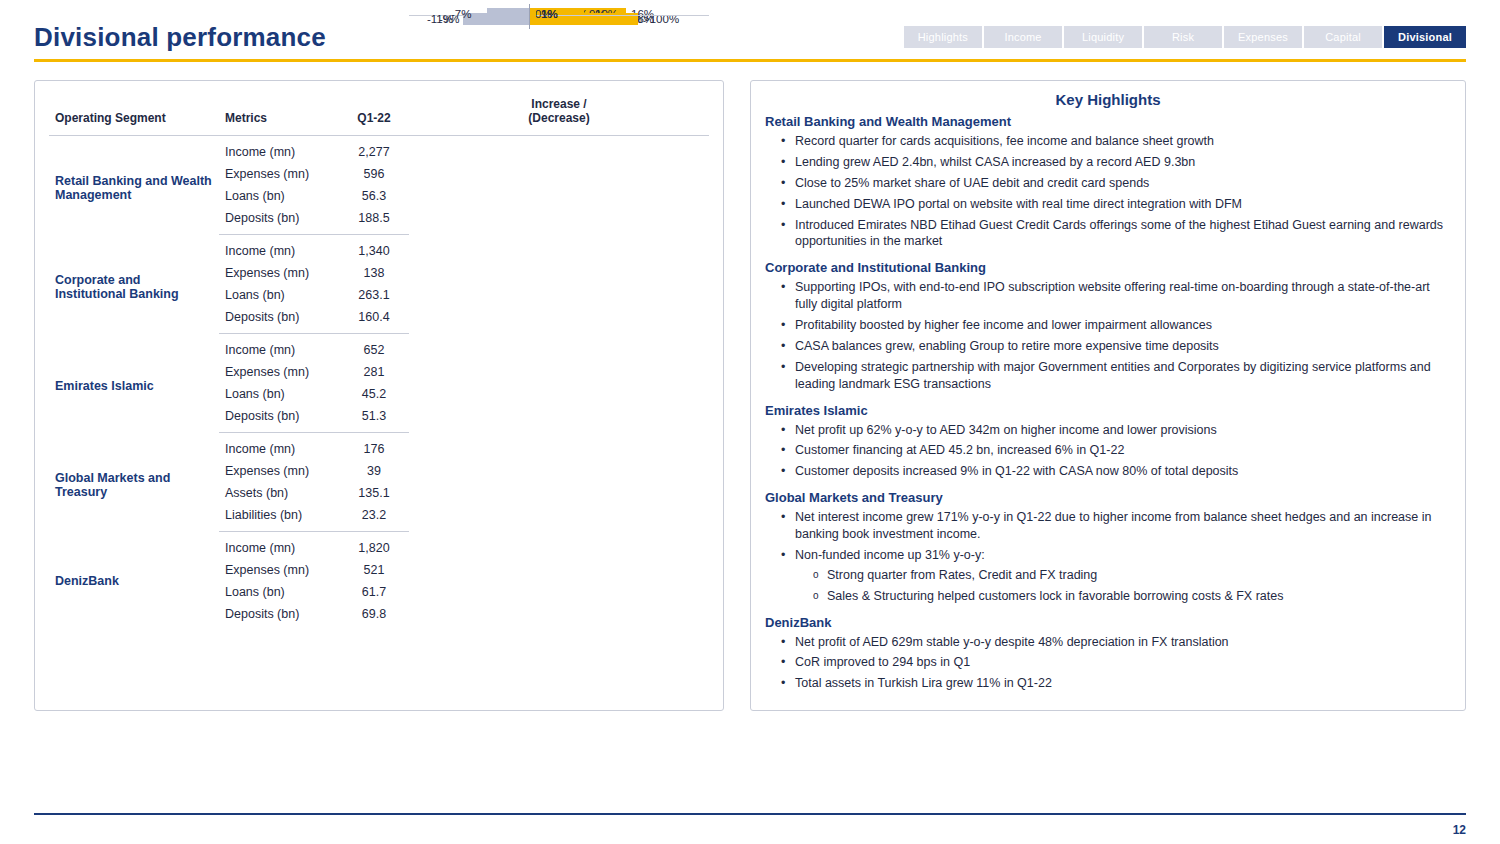Divisional performance
Highlights Income Liquidity Risk Expenses Capital Divisional
| Operating Segment | Metrics | Q1-22 | Increase / (Decrease) |
| --- | --- | --- | --- |
| Retail Banking and Wealth Management | Income (mn) | 2,277 | 16% |
| Expenses (mn) | 596 | 16% |
| Loans (bn) | 56.3 | 4% |
| Deposits (bn) | 188.5 | 5% |
| Corporate and Institutional Banking | Income (mn) | 1,340 | -9% |
| Expenses (mn) | 138 | 1% |
| Loans (bn) | 263.1 | -1% |
| Deposits (bn) | 160.4 | 0% |
| Emirates Islamic | Income (mn) | 652 | 14% |
| Expenses (mn) | 281 | 10% |
| Loans (bn) | 45.2 | 6% |
| Deposits (bn) | 51.3 | 9% |
| Global Markets and Treasury | Income (mn) | 176 | >100% |
| Expenses (mn) | 39 | -1% |
| Assets (bn) | 135.1 | -7% |
| Liabilities (bn) | 23.2 | 0% |
| DenizBank | Income (mn) | 1,820 | -11% |
| Expenses (mn) | 521 | -7% |
| Loans (bn) | 61.7 | 1% |
| Deposits (bn) | 69.8 | 1% |
Key Highlights
Retail Banking and Wealth Management
Record quarter for cards acquisitions, fee income and balance sheet growth
Lending grew AED 2.4bn, whilst CASA increased by a record AED 9.3bn
Close to 25% market share of UAE debit and credit card spends
Launched DEWA IPO portal on website with real time direct integration with DFM
Introduced Emirates NBD Etihad Guest Credit Cards offerings some of the highest Etihad Guest earning and rewards opportunities in the market
Corporate and Institutional Banking
Supporting IPOs, with end-to-end IPO subscription website offering real-time on-boarding through a state-of-the-art fully digital platform
Profitability boosted by higher fee income and lower impairment allowances
CASA balances grew, enabling Group to retire more expensive time deposits
Developing strategic partnership with major Government entities and Corporates by digitizing service platforms and leading landmark ESG transactions
Emirates Islamic
Net profit up 62% y-o-y to AED 342m on higher income and lower provisions
Customer financing at AED 45.2 bn, increased 6% in Q1-22
Customer deposits increased 9% in Q1-22 with CASA now 80% of total deposits
Global Markets and Treasury
Net interest income grew 171% y-o-y in Q1-22 due to higher income from balance sheet hedges and an increase in banking book investment income.
Non-funded income up 31% y-o-y:
Strong quarter from Rates, Credit and FX trading
Sales & Structuring helped customers lock in favorable borrowing costs & FX rates
DenizBank
Net profit of AED 629m stable y-o-y despite 48% depreciation in FX translation
CoR improved to 294 bps in Q1
Total assets in Turkish Lira grew 11% in Q1-22
12